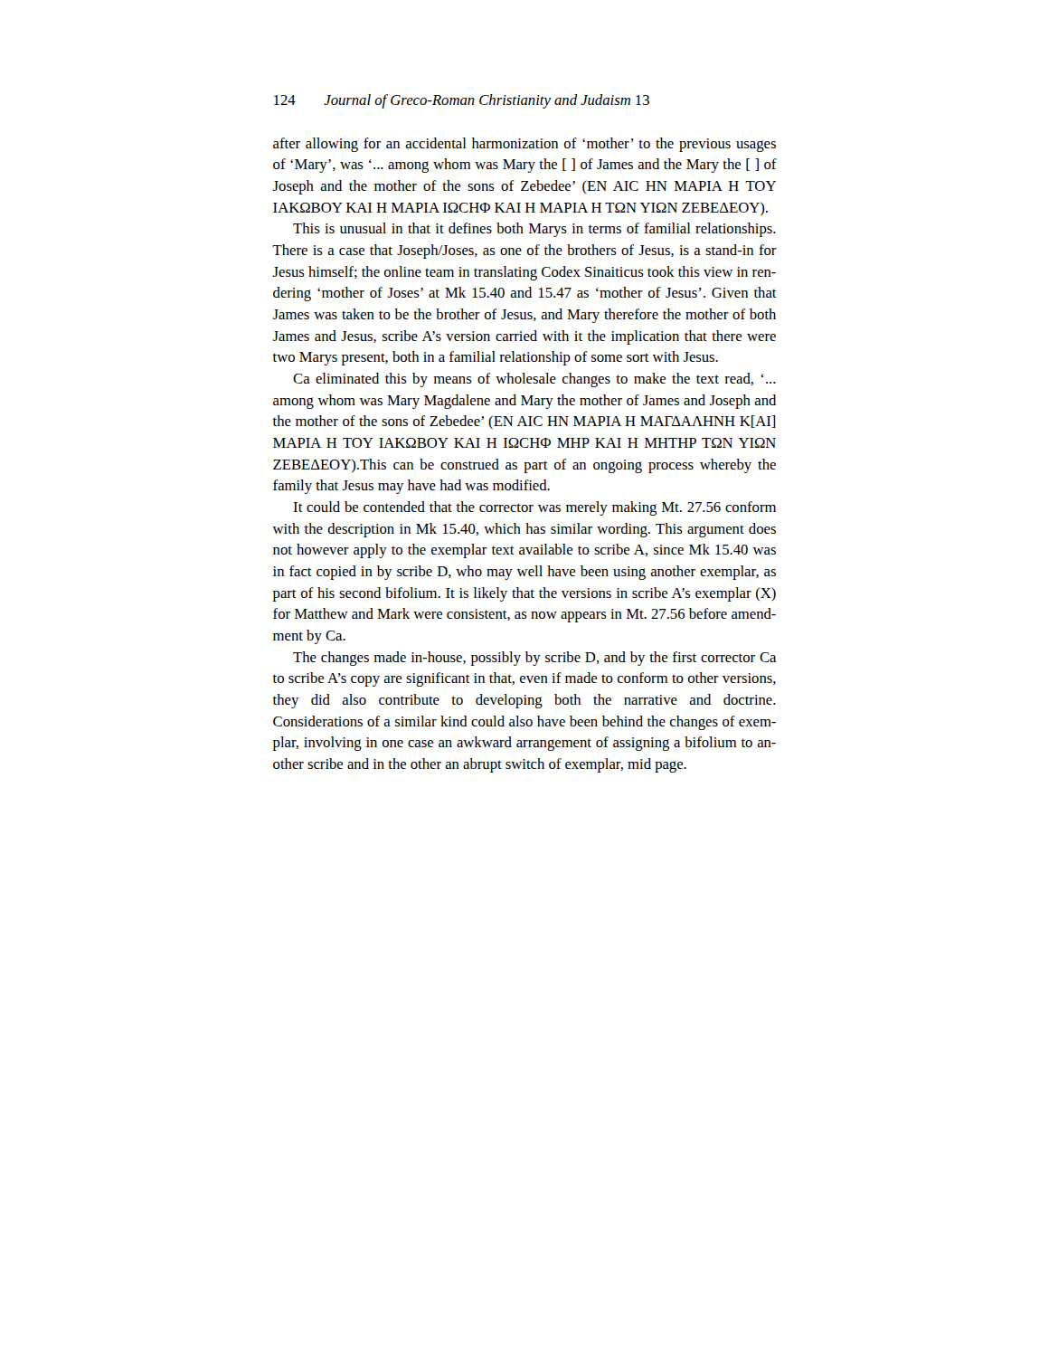124 Journal of Greco-Roman Christianity and Judaism 13
after allowing for an accidental harmonization of ‘mother’ to the previous usages of ‘Mary’, was ‘... among whom was Mary the [ ] of James and the Mary the [ ] of Joseph and the mother of the sons of Zebedee’ (EN AIC HN MAPIA H TOY IAKΩBOY KAI H MAPIA IΩCHΦ KAI H MAPIA H TΩN YIΩN ZEBEΔEOY).
This is unusual in that it defines both Marys in terms of familial relationships. There is a case that Joseph/Joses, as one of the brothers of Jesus, is a stand-in for Jesus himself; the online team in translating Codex Sinaiticus took this view in rendering ‘mother of Joses’ at Mk 15.40 and 15.47 as ‘mother of Jesus’. Given that James was taken to be the brother of Jesus, and Mary therefore the mother of both James and Jesus, scribe A’s version carried with it the implication that there were two Marys present, both in a familial relationship of some sort with Jesus.
Ca eliminated this by means of wholesale changes to make the text read, ‘... among whom was Mary Magdalene and Mary the mother of James and Joseph and the mother of the sons of Zebedee’ (EN AIC HN MAPIA H MAΓΔAΛHNH K[AI] MAPIA H TOY IAKΩBOY KAI H IΩCHΦ MHP KAI H MHTHP TΩN YIΩN ZEBEΔEOY).This can be construed as part of an ongoing process whereby the family that Jesus may have had was modified.
It could be contended that the corrector was merely making Mt. 27.56 conform with the description in Mk 15.40, which has similar wording. This argument does not however apply to the exemplar text available to scribe A, since Mk 15.40 was in fact copied in by scribe D, who may well have been using another exemplar, as part of his second bifolium. It is likely that the versions in scribe A’s exemplar (X) for Matthew and Mark were consistent, as now appears in Mt. 27.56 before amendment by Ca.
The changes made in-house, possibly by scribe D, and by the first corrector Ca to scribe A’s copy are significant in that, even if made to conform to other versions, they did also contribute to developing both the narrative and doctrine. Considerations of a similar kind could also have been behind the changes of exemplar, involving in one case an awkward arrangement of assigning a bifolium to another scribe and in the other an abrupt switch of exemplar, mid page.